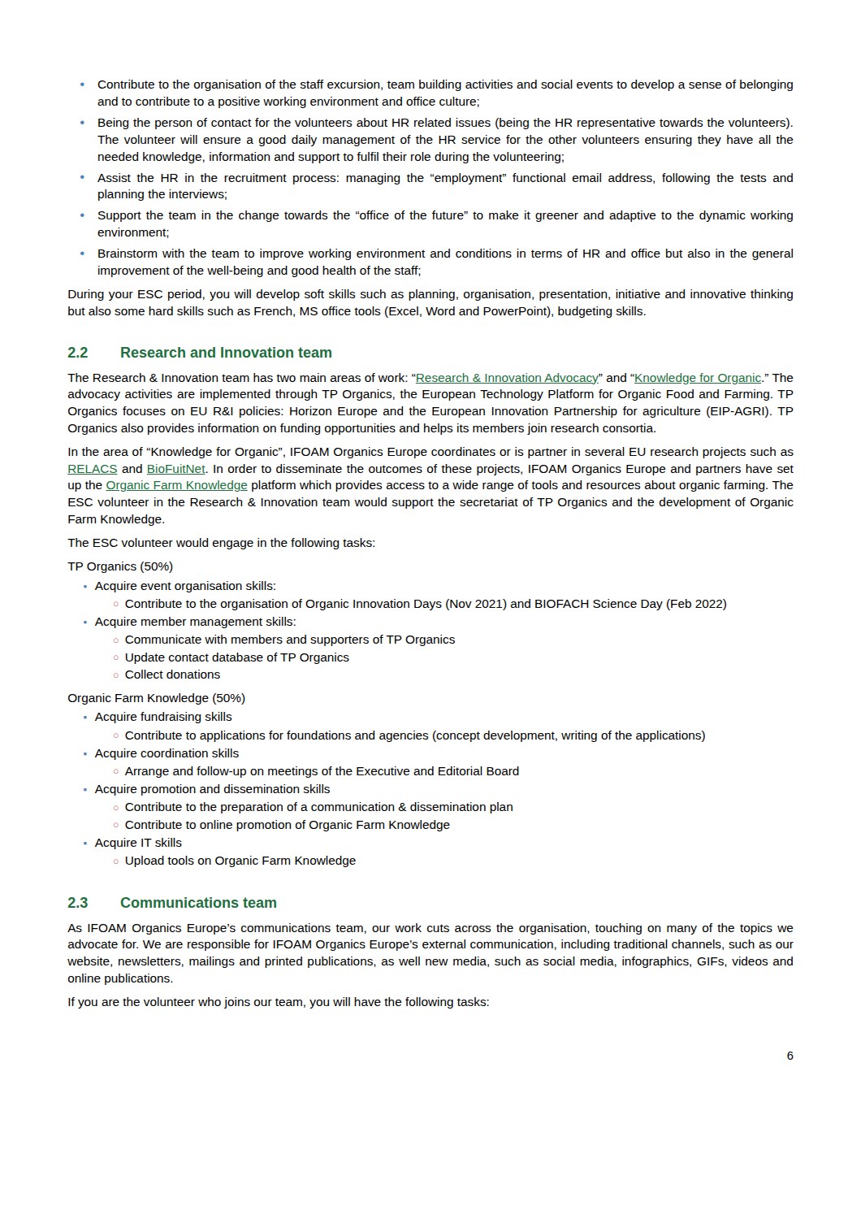Contribute to the organisation of the staff excursion, team building activities and social events to develop a sense of belonging and to contribute to a positive working environment and office culture;
Being the person of contact for the volunteers about HR related issues (being the HR representative towards the volunteers). The volunteer will ensure a good daily management of the HR service for the other volunteers ensuring they have all the needed knowledge, information and support to fulfil their role during the volunteering;
Assist the HR in the recruitment process: managing the “employment” functional email address, following the tests and planning the interviews;
Support the team in the change towards the “office of the future” to make it greener and adaptive to the dynamic working environment;
Brainstorm with the team to improve working environment and conditions in terms of HR and office but also in the general improvement of the well-being and good health of the staff;
During your ESC period, you will develop soft skills such as planning, organisation, presentation, initiative and innovative thinking but also some hard skills such as French, MS office tools (Excel, Word and PowerPoint), budgeting skills.
2.2 Research and Innovation team
The Research & Innovation team has two main areas of work: “Research & Innovation Advocacy” and “Knowledge for Organic.” The advocacy activities are implemented through TP Organics, the European Technology Platform for Organic Food and Farming. TP Organics focuses on EU R&I policies: Horizon Europe and the European Innovation Partnership for agriculture (EIP-AGRI). TP Organics also provides information on funding opportunities and helps its members join research consortia.
In the area of “Knowledge for Organic”, IFOAM Organics Europe coordinates or is partner in several EU research projects such as RELACS and BioFuitNet. In order to disseminate the outcomes of these projects, IFOAM Organics Europe and partners have set up the Organic Farm Knowledge platform which provides access to a wide range of tools and resources about organic farming. The ESC volunteer in the Research & Innovation team would support the secretariat of TP Organics and the development of Organic Farm Knowledge.
The ESC volunteer would engage in the following tasks:
TP Organics (50%)
Acquire event organisation skills:
Contribute to the organisation of Organic Innovation Days (Nov 2021) and BIOFACH Science Day (Feb 2022)
Acquire member management skills:
Communicate with members and supporters of TP Organics
Update contact database of TP Organics
Collect donations
Organic Farm Knowledge (50%)
Acquire fundraising skills
Contribute to applications for foundations and agencies (concept development, writing of the applications)
Acquire coordination skills
Arrange and follow-up on meetings of the Executive and Editorial Board
Acquire promotion and dissemination skills
Contribute to the preparation of a communication & dissemination plan
Contribute to online promotion of Organic Farm Knowledge
Acquire IT skills
Upload tools on Organic Farm Knowledge
2.3 Communications team
As IFOAM Organics Europe’s communications team, our work cuts across the organisation, touching on many of the topics we advocate for. We are responsible for IFOAM Organics Europe’s external communication, including traditional channels, such as our website, newsletters, mailings and printed publications, as well new media, such as social media, infographics, GIFs, videos and online publications.
If you are the volunteer who joins our team, you will have the following tasks:
6